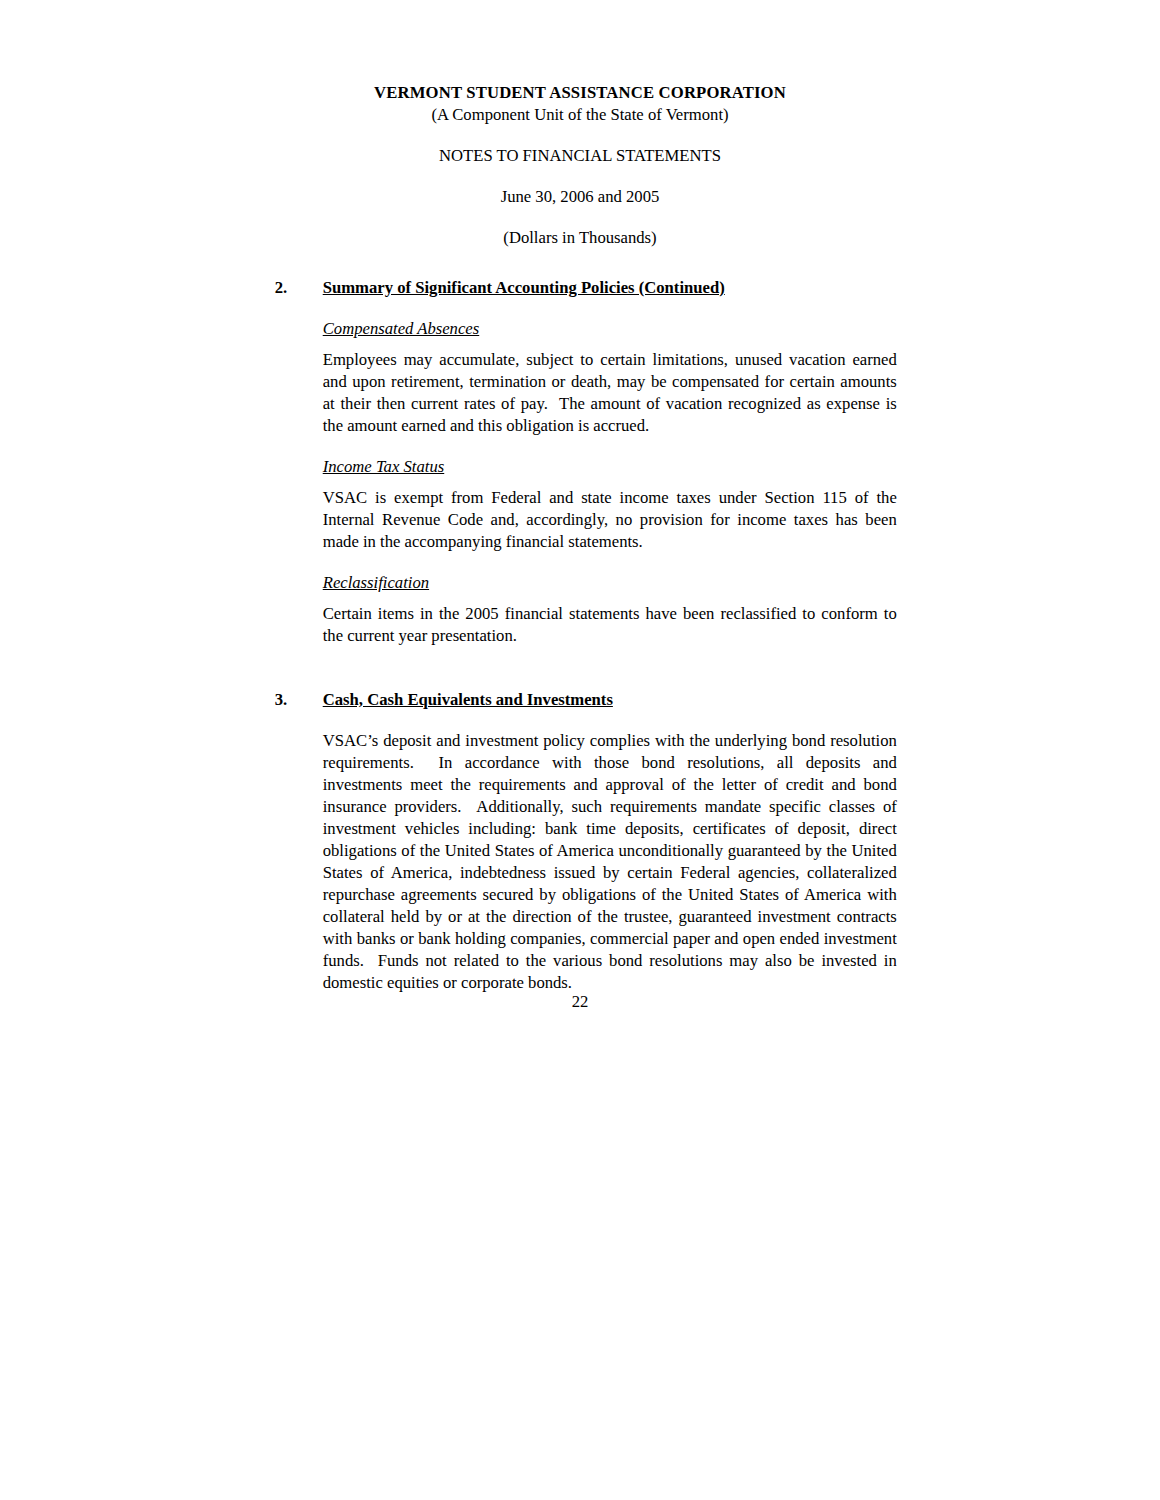VERMONT STUDENT ASSISTANCE CORPORATION
(A Component Unit of the State of Vermont)
NOTES TO FINANCIAL STATEMENTS
June 30, 2006 and 2005
(Dollars in Thousands)
2.
Summary of Significant Accounting Policies (Continued)
Compensated Absences
Employees may accumulate, subject to certain limitations, unused vacation earned and upon retirement, termination or death, may be compensated for certain amounts at their then current rates of pay. The amount of vacation recognized as expense is the amount earned and this obligation is accrued.
Income Tax Status
VSAC is exempt from Federal and state income taxes under Section 115 of the Internal Revenue Code and, accordingly, no provision for income taxes has been made in the accompanying financial statements.
Reclassification
Certain items in the 2005 financial statements have been reclassified to conform to the current year presentation.
3.
Cash, Cash Equivalents and Investments
VSAC’s deposit and investment policy complies with the underlying bond resolution requirements. In accordance with those bond resolutions, all deposits and investments meet the requirements and approval of the letter of credit and bond insurance providers. Additionally, such requirements mandate specific classes of investment vehicles including: bank time deposits, certificates of deposit, direct obligations of the United States of America unconditionally guaranteed by the United States of America, indebtedness issued by certain Federal agencies, collateralized repurchase agreements secured by obligations of the United States of America with collateral held by or at the direction of the trustee, guaranteed investment contracts with banks or bank holding companies, commercial paper and open ended investment funds. Funds not related to the various bond resolutions may also be invested in domestic equities or corporate bonds.
22